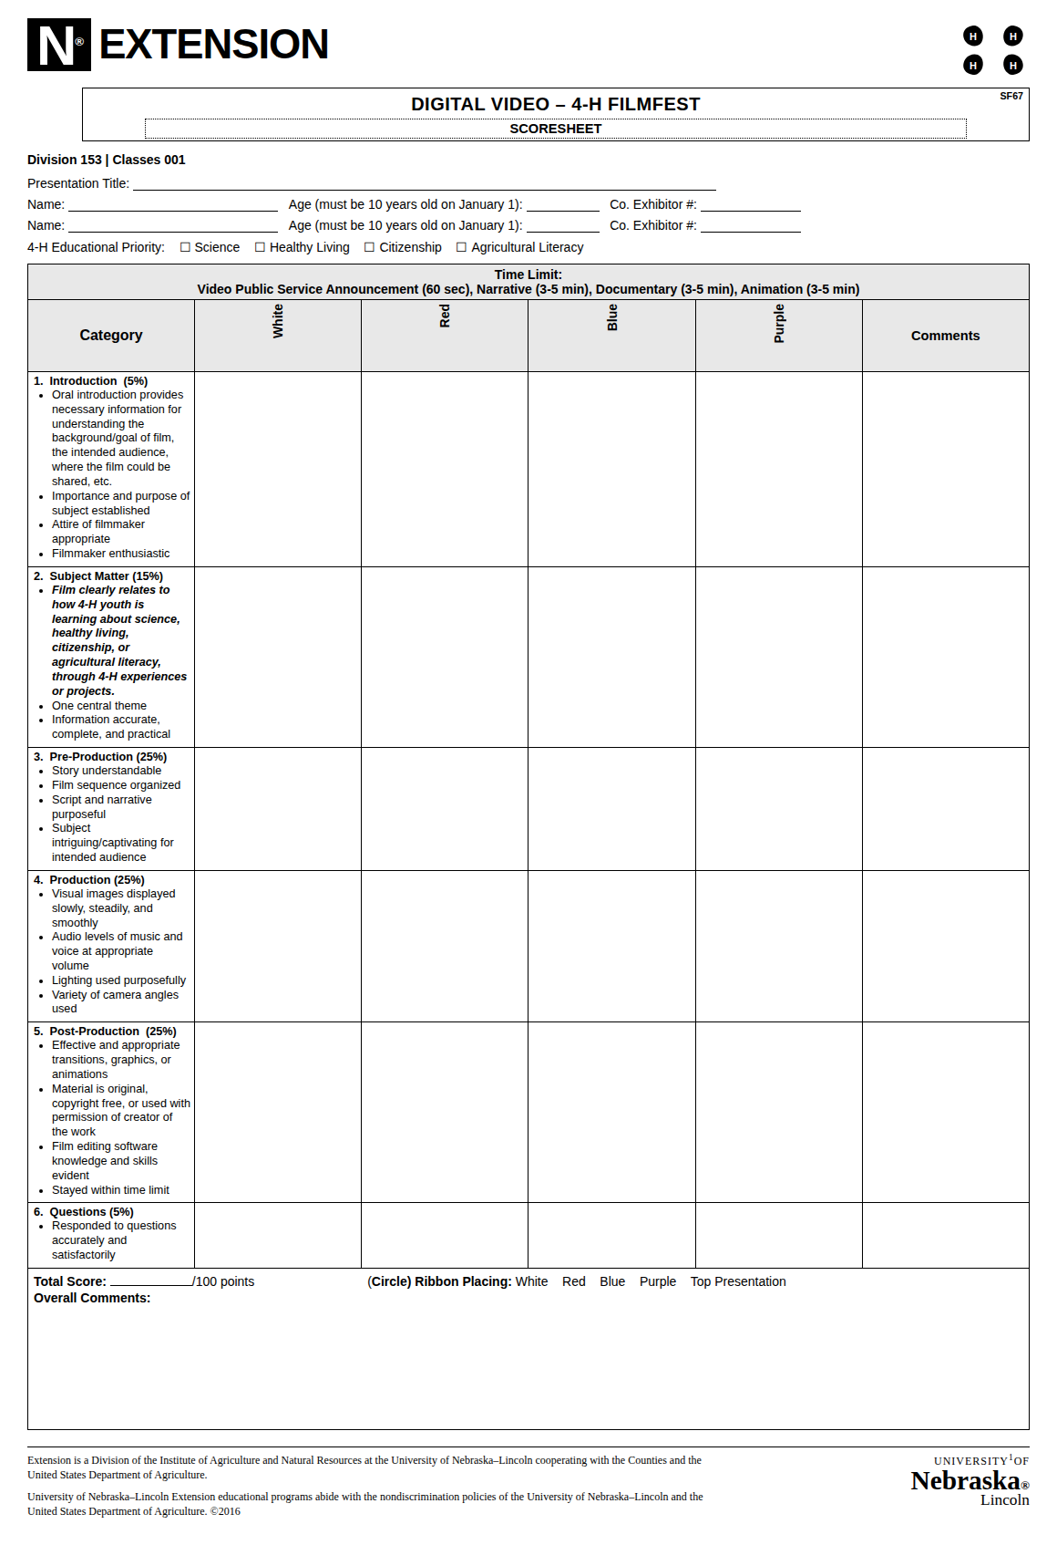N®
EXTENSION
H H H H
SF67
DIGITAL VIDEO – 4-H FILMFEST
SCORESHEET
Division 153 | Classes 001
Presentation Title:
Name: Age (must be 10 years old on January 1): Co. Exhibitor #:
Name: Age (must be 10 years old on January 1): Co. Exhibitor #:
4-H Educational Priority: ☐Science ☐Healthy Living ☐Citizenship ☐Agricultural Literacy
| Time Limit: Video Public Service Announcement (60 sec), Narrative (3-5 min), Documentary (3-5 min), Animation (3-5 min) |
| Category | White | Red | Blue | Purple | Comments |
| 1. Introduction (5%) Oral introduction provides necessary information for understanding the background/goal of film, the intended audience, where the film could be shared, etc. Importance and purpose of subject established Attire of filmmaker appropriate Filmmaker enthusiastic | | | | | |
| 2. Subject Matter (15%) Film clearly relates to how 4-H youth is learning about science, healthy living, citizenship, or agricultural literacy, through 4-H experiences or projects. One central theme Information accurate, complete, and practical | | | | | |
| 3. Pre-Production (25%) Story understandable Film sequence organized Script and narrative purposeful Subject intriguing/captivating for intended audience | | | | | |
| 4. Production (25%) Visual images displayed slowly, steadily, and smoothly Audio levels of music and voice at appropriate volume Lighting used purposefully Variety of camera angles used | | | | | |
| 5. Post-Production (25%) Effective and appropriate transitions, graphics, or animations Material is original, copyright free, or used with permission of creator of the work Film editing software knowledge and skills evident Stayed within time limit | | | | | |
| 6. Questions (5%) Responded to questions accurately and satisfactorily | | | | | |
Total Score: /100 points (Circle) Ribbon Placing: White Red Blue Purple Top Presentation
Overall Comments:
Extension is a Division of the Institute of Agriculture and Natural Resources at the University of Nebraska–Lincoln cooperating with the Counties and the United States Department of Agriculture.
University of Nebraska–Lincoln Extension educational programs abide with the nondiscrimination policies of the University of Nebraska–Lincoln and the United States Department of Agriculture. ©2016
UNIVERSITY1 OF
Nebraska®
Lincoln